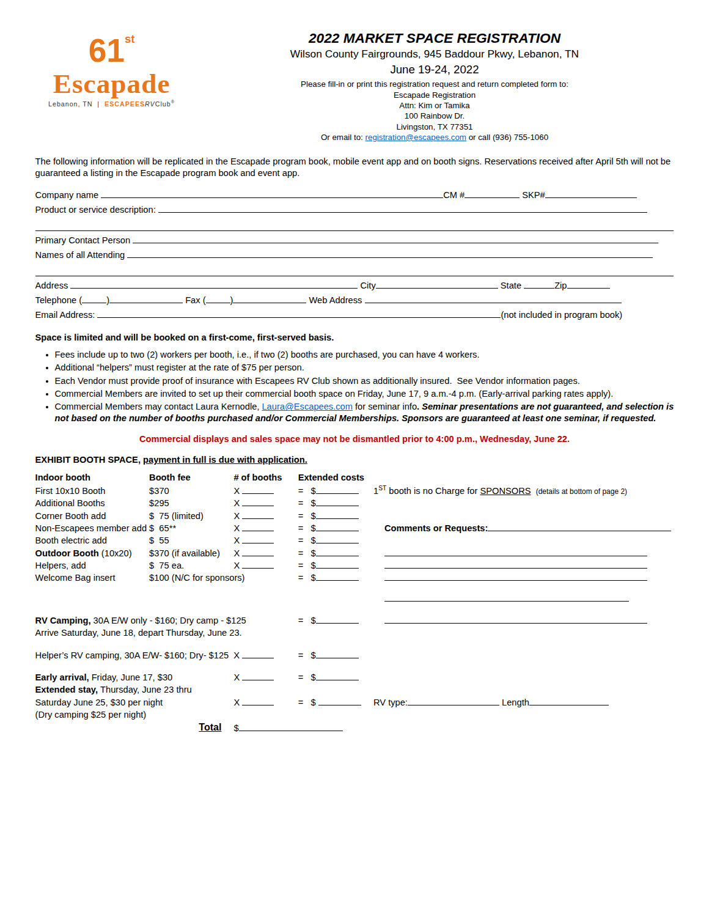61 st
Escapade
Lebanon, TN | ESCAPEES RVClub®
2022 MARKET SPACE REGISTRATION
Wilson County Fairgrounds, 945 Baddour Pkwy, Lebanon, TN
June 19-24, 2022
Please fill-in or print this registration request and return completed form to:
Escapade Registration
Attn: Kim or Tamika
100 Rainbow Dr.
Livingston, TX 77351
Or email to: registration@escapees.com or call (936) 755-1060
The following information will be replicated in the Escapade program book, mobile event app and on booth signs. Reservations received after April 5th will not be guaranteed a listing in the Escapade program book and event app.
Company name CM # SKP#
Product or service description:
Primary Contact Person
Names of all Attending
Address City State Zip
Telephone ( ) Fax ( ) Web Address
Email Address: (not included in program book)
Space is limited and will be booked on a first-come, first-served basis.
Fees include up to two (2) workers per booth, i.e., if two (2) booths are purchased, you can have 4 workers.
Additional “helpers” must register at the rate of $75 per person.
Each Vendor must provide proof of insurance with Escapees RV Club shown as additionally insured. See Vendor information pages.
Commercial Members are invited to set up their commercial booth space on Friday, June 17, 9 a.m.-4 p.m. (Early-arrival parking rates apply).
Commercial Members may contact Laura Kernodle, Laura@Escapees.com for seminar info. Seminar presentations are not guaranteed, and selection is not based on the number of booths purchased and/or Commercial Memberships. Sponsors are guaranteed at least one seminar, if requested.
Commercial displays and sales space may not be dismantled prior to 4:00 p.m., Wednesday, June 22.
EXHIBIT BOOTH SPACE, payment in full is due with application.
| Indoor booth | Booth fee | # of booths | Extended costs | |
| --- | --- | --- | --- | --- |
| First 10x10 Booth | $370 | X | = $ | 1 ST booth is no Charge for SPONSORS (details at bottom of page 2) |
| Additional Booths | $295 | X | = $ | |
| Corner Booth add | $ 75 (limited) | X | = $ | |
| Non-Escapees member add | $ 65** | X | = $ | Comments or Requests: |
| Booth electric add | $ 55 | X | = $ | |
| Outdoor Booth (10x20) | $370 (if available) | X | = $ | |
| Helpers, add | $ 75 ea. | X | = $ | |
| Welcome Bag insert | $100 (N/C for sponsors) | = $ | |
| RV Camping, 30A E/W only - $160; Dry camp - $125 | = $ | |
| Arrive Saturday, June 18, depart Thursday, June 23. |
| Helper’s RV camping, 30A E/W- $160; Dry- $125 X | = $ | |
| Early arrival, Friday, June 17, $30 | X | = $ | |
| Extended stay, Thursday, June 23 thru | | |
| Saturday June 25, $30 per night | X | = $ | RV type: Length |
| (Dry camping $25 per night) |
| Total | $ | |